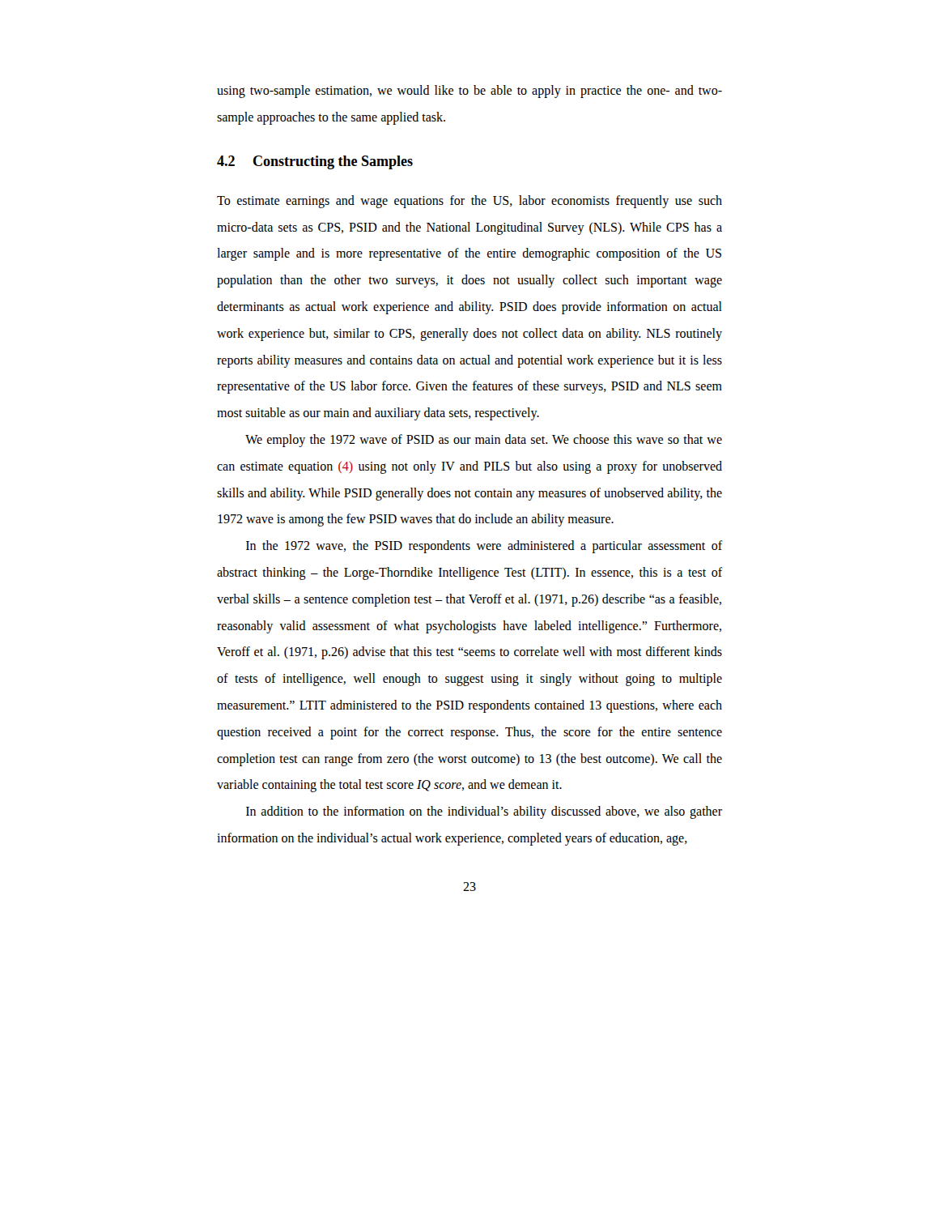using two-sample estimation, we would like to be able to apply in practice the one- and two-sample approaches to the same applied task.
4.2 Constructing the Samples
To estimate earnings and wage equations for the US, labor economists frequently use such micro-data sets as CPS, PSID and the National Longitudinal Survey (NLS). While CPS has a larger sample and is more representative of the entire demographic composition of the US population than the other two surveys, it does not usually collect such important wage determinants as actual work experience and ability. PSID does provide information on actual work experience but, similar to CPS, generally does not collect data on ability. NLS routinely reports ability measures and contains data on actual and potential work experience but it is less representative of the US labor force. Given the features of these surveys, PSID and NLS seem most suitable as our main and auxiliary data sets, respectively.
We employ the 1972 wave of PSID as our main data set. We choose this wave so that we can estimate equation (4) using not only IV and PILS but also using a proxy for unobserved skills and ability. While PSID generally does not contain any measures of unobserved ability, the 1972 wave is among the few PSID waves that do include an ability measure.
In the 1972 wave, the PSID respondents were administered a particular assessment of abstract thinking – the Lorge-Thorndike Intelligence Test (LTIT). In essence, this is a test of verbal skills – a sentence completion test – that Veroff et al. (1971, p.26) describe “as a feasible, reasonably valid assessment of what psychologists have labeled intelligence.” Furthermore, Veroff et al. (1971, p.26) advise that this test “seems to correlate well with most different kinds of tests of intelligence, well enough to suggest using it singly without going to multiple measurement.” LTIT administered to the PSID respondents contained 13 questions, where each question received a point for the correct response. Thus, the score for the entire sentence completion test can range from zero (the worst outcome) to 13 (the best outcome). We call the variable containing the total test score IQ score, and we demean it.
In addition to the information on the individual’s ability discussed above, we also gather information on the individual’s actual work experience, completed years of education, age,
23